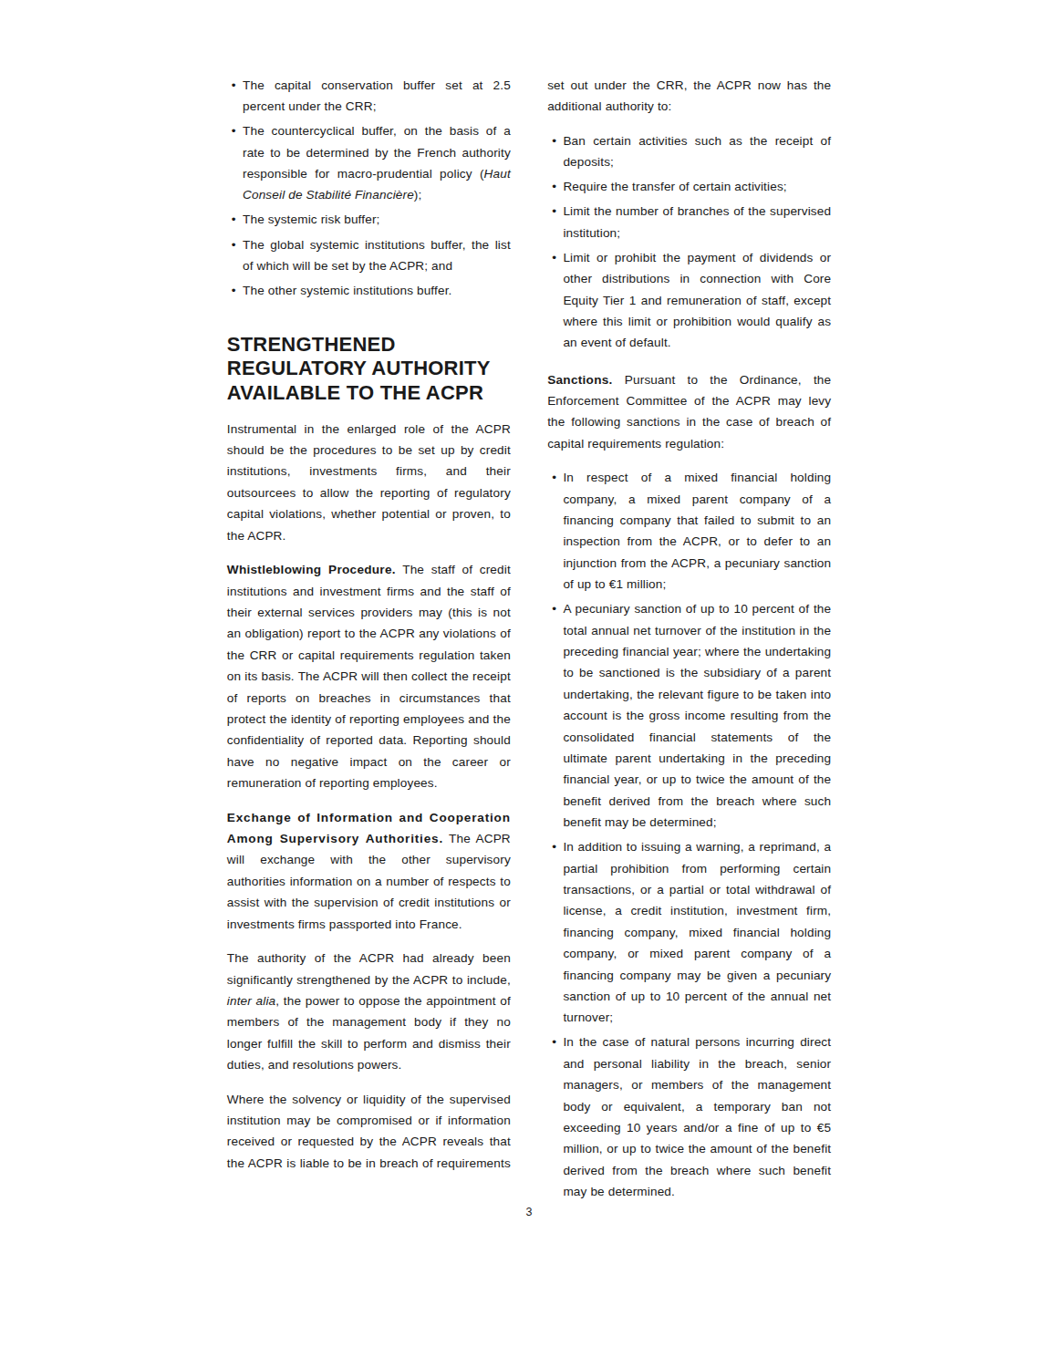The capital conservation buffer set at 2.5 percent under the CRR;
The countercyclical buffer, on the basis of a rate to be determined by the French authority responsible for macro-prudential policy (Haut Conseil de Stabilité Financière);
The systemic risk buffer;
The global systemic institutions buffer, the list of which will be set by the ACPR; and
The other systemic institutions buffer.
Strengthened Regulatory Authority Available to the ACPR
Instrumental in the enlarged role of the ACPR should be the procedures to be set up by credit institutions, investments firms, and their outsourcees to allow the reporting of regulatory capital violations, whether potential or proven, to the ACPR.
Whistleblowing Procedure. The staff of credit institutions and investment firms and the staff of their external services providers may (this is not an obligation) report to the ACPR any violations of the CRR or capital requirements regulation taken on its basis. The ACPR will then collect the receipt of reports on breaches in circumstances that protect the identity of reporting employees and the confidentiality of reported data. Reporting should have no negative impact on the career or remuneration of reporting employees.
Exchange of Information and Cooperation Among Supervisory Authorities. The ACPR will exchange with the other supervisory authorities information on a number of respects to assist with the supervision of credit institutions or investments firms passported into France.
The authority of the ACPR had already been significantly strengthened by the ACPR to include, inter alia, the power to oppose the appointment of members of the management body if they no longer fulfill the skill to perform and dismiss their duties, and resolutions powers.
Where the solvency or liquidity of the supervised institution may be compromised or if information received or requested by the ACPR reveals that the ACPR is liable to be in breach of requirements set out under the CRR, the ACPR now has the additional authority to:
Ban certain activities such as the receipt of deposits;
Require the transfer of certain activities;
Limit the number of branches of the supervised institution;
Limit or prohibit the payment of dividends or other distributions in connection with Core Equity Tier 1 and remuneration of staff, except where this limit or prohibition would qualify as an event of default.
Sanctions. Pursuant to the Ordinance, the Enforcement Committee of the ACPR may levy the following sanctions in the case of breach of capital requirements regulation:
In respect of a mixed financial holding company, a mixed parent company of a financing company that failed to submit to an inspection from the ACPR, or to defer to an injunction from the ACPR, a pecuniary sanction of up to €1 million;
A pecuniary sanction of up to 10 percent of the total annual net turnover of the institution in the preceding financial year; where the undertaking to be sanctioned is the subsidiary of a parent undertaking, the relevant figure to be taken into account is the gross income resulting from the consolidated financial statements of the ultimate parent undertaking in the preceding financial year, or up to twice the amount of the benefit derived from the breach where such benefit may be determined;
In addition to issuing a warning, a reprimand, a partial prohibition from performing certain transactions, or a partial or total withdrawal of license, a credit institution, investment firm, financing company, mixed financial holding company, or mixed parent company of a financing company may be given a pecuniary sanction of up to 10 percent of the annual net turnover;
In the case of natural persons incurring direct and personal liability in the breach, senior managers, or members of the management body or equivalent, a temporary ban not exceeding 10 years and/or a fine of up to €5 million, or up to twice the amount of the benefit derived from the breach where such benefit may be determined.
3